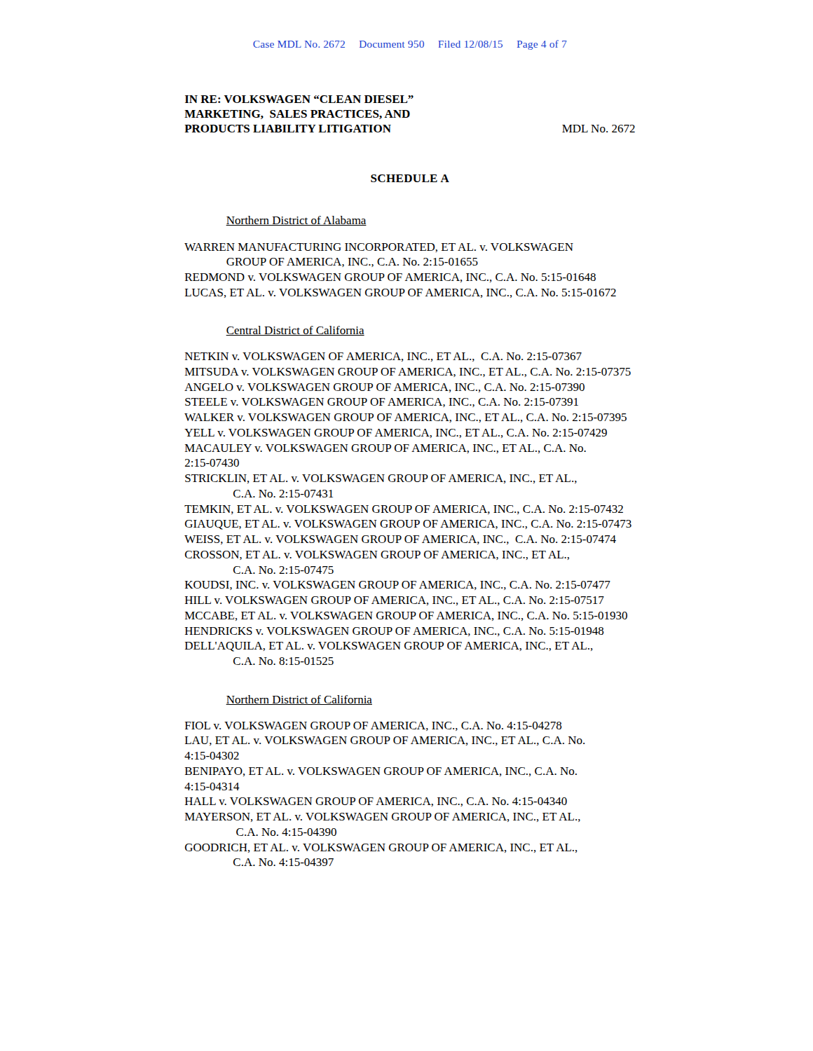Case MDL No. 2672 Document 950 Filed 12/08/15 Page 4 of 7
IN RE: VOLKSWAGEN “CLEAN DIESEL”
MARKETING, SALES PRACTICES, AND
PRODUCTS LIABILITY LITIGATION
MDL No. 2672
SCHEDULE A
Northern District of Alabama
WARREN MANUFACTURING INCORPORATED, ET AL. v. VOLKSWAGEN GROUP OF AMERICA, INC., C.A. No. 2:15‑01655
REDMOND v. VOLKSWAGEN GROUP OF AMERICA, INC., C.A. No. 5:15‑01648
LUCAS, ET AL. v. VOLKSWAGEN GROUP OF AMERICA, INC., C.A. No. 5:15‑01672
Central District of California
NETKIN v. VOLKSWAGEN OF AMERICA, INC., ET AL., C.A. No. 2:15‑07367
MITSUDA v. VOLKSWAGEN GROUP OF AMERICA, INC., ET AL., C.A. No. 2:15‑07375
ANGELO v. VOLKSWAGEN GROUP OF AMERICA, INC., C.A. No. 2:15‑07390
STEELE v. VOLKSWAGEN GROUP OF AMERICA, INC., C.A. No. 2:15‑07391
WALKER v. VOLKSWAGEN GROUP OF AMERICA, INC., ET AL., C.A. No. 2:15‑07395
YELL v. VOLKSWAGEN GROUP OF AMERICA, INC., ET AL., C.A. No. 2:15‑07429
MACAULEY v. VOLKSWAGEN GROUP OF AMERICA, INC., ET AL., C.A. No. 2:15‑07430
STRICKLIN, ET AL. v. VOLKSWAGEN GROUP OF AMERICA, INC., ET AL., C.A. No. 2:15‑07431
TEMKIN, ET AL. v. VOLKSWAGEN GROUP OF AMERICA, INC., C.A. No. 2:15‑07432
GIAUQUE, ET AL. v. VOLKSWAGEN GROUP OF AMERICA, INC., C.A. No. 2:15‑07473
WEISS, ET AL. v. VOLKSWAGEN GROUP OF AMERICA, INC., C.A. No. 2:15‑07474
CROSSON, ET AL. v. VOLKSWAGEN GROUP OF AMERICA, INC., ET AL., C.A. No. 2:15‑07475
KOUDSI, INC. v. VOLKSWAGEN GROUP OF AMERICA, INC., C.A. No. 2:15‑07477
HILL v. VOLKSWAGEN GROUP OF AMERICA, INC., ET AL., C.A. No. 2:15‑07517
MCCABE, ET AL. v. VOLKSWAGEN GROUP OF AMERICA, INC., C.A. No. 5:15‑01930
HENDRICKS v. VOLKSWAGEN GROUP OF AMERICA, INC., C.A. No. 5:15‑01948
DELL'AQUILA, ET AL. v. VOLKSWAGEN GROUP OF AMERICA, INC., ET AL., C.A. No. 8:15‑01525
Northern District of California
FIOL v. VOLKSWAGEN GROUP OF AMERICA, INC., C.A. No. 4:15‑04278
LAU, ET AL. v. VOLKSWAGEN GROUP OF AMERICA, INC., ET AL., C.A. No. 4:15‑04302
BENIPAYO, ET AL. v. VOLKSWAGEN GROUP OF AMERICA, INC., C.A. No. 4:15‑04314
HALL v. VOLKSWAGEN GROUP OF AMERICA, INC., C.A. No. 4:15‑04340
MAYERSON, ET AL. v. VOLKSWAGEN GROUP OF AMERICA, INC., ET AL., C.A. No. 4:15‑04390
GOODRICH, ET AL. v. VOLKSWAGEN GROUP OF AMERICA, INC., ET AL., C.A. No. 4:15‑04397